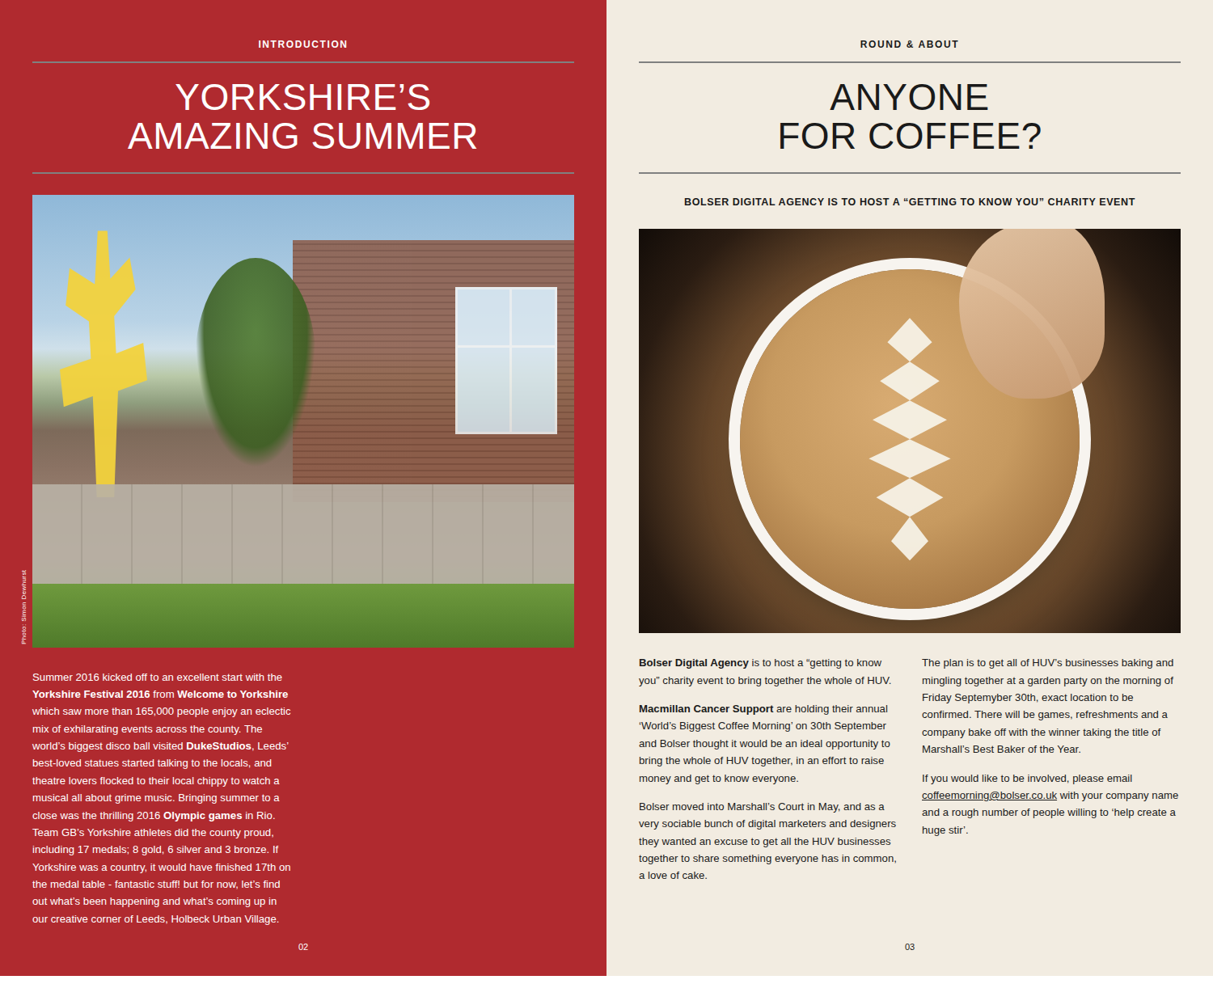Introduction
YORKSHIRE’S
AMAZING SUMMER
Photo: Simon Dewhurst
Summer 2016 kicked off to an excellent start with the Yorkshire Festival 2016 from Welcome to Yorkshire which saw more than 165,000 people enjoy an eclectic mix of exhilarating events across the county. The world’s biggest disco ball visited DukeStudios, Leeds’ best-loved statues started talking to the locals, and theatre lovers flocked to their local chippy to watch a musical all about grime music. Bringing summer to a close was the thrilling 2016 Olympic games in Rio. Team GB’s Yorkshire athletes did the county proud, including 17 medals; 8 gold, 6 silver and 3 bronze. If Yorkshire was a country, it would have finished 17th on the medal table - fantastic stuff! but for now, let’s find out what’s been happening and what’s coming up in our creative corner of Leeds, Holbeck Urban Village.
02
Round & About
ANYONE
FOR COFFEE?
Bolser Digital Agency is to host a “getting to know you” charity event
Bolser Digital Agency is to host a “getting to know you” charity event to bring together the whole of HUV.
Macmillan Cancer Support are holding their annual ‘World’s Biggest Coffee Morning’ on 30th September and Bolser thought it would be an ideal opportunity to bring the whole of HUV together, in an effort to raise money and get to know everyone.
Bolser moved into Marshall’s Court in May, and as a very sociable bunch of digital marketers and designers they wanted an excuse to get all the HUV businesses together to share something everyone has in common, a love of cake.
The plan is to get all of HUV’s businesses baking and mingling together at a garden party on the morning of Friday Septemyber 30th, exact location to be confirmed. There will be games, refreshments and a company bake off with the winner taking the title of Marshall’s Best Baker of the Year.
If you would like to be involved, please email coffeemorning@bolser.co.uk with your company name and a rough number of people willing to ‘help create a huge stir’.
03